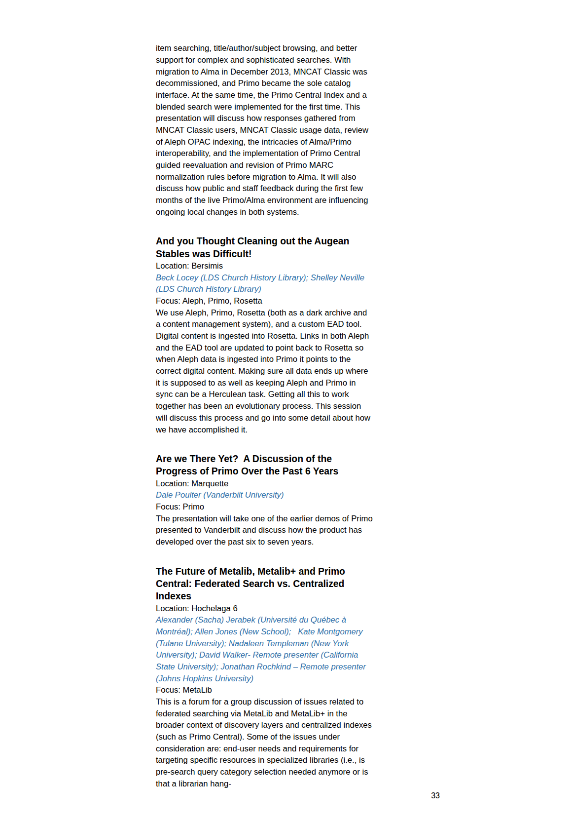item searching, title/author/subject browsing, and better support for complex and sophisticated searches. With migration to Alma in December 2013, MNCAT Classic was decommissioned, and Primo became the sole catalog interface. At the same time, the Primo Central Index and a blended search were implemented for the first time. This presentation will discuss how responses gathered from MNCAT Classic users, MNCAT Classic usage data, review of Aleph OPAC indexing, the intricacies of Alma/Primo interoperability, and the implementation of Primo Central guided reevaluation and revision of Primo MARC normalization rules before migration to Alma. It will also discuss how public and staff feedback during the first few months of the live Primo/Alma environment are influencing ongoing local changes in both systems.
And you Thought Cleaning out the Augean Stables was Difficult!
Location: Bersimis
Beck Locey (LDS Church History Library); Shelley Neville (LDS Church History Library)
Focus: Aleph, Primo, Rosetta
We use Aleph, Primo, Rosetta (both as a dark archive and a content management system), and a custom EAD tool. Digital content is ingested into Rosetta. Links in both Aleph and the EAD tool are updated to point back to Rosetta so when Aleph data is ingested into Primo it points to the correct digital content. Making sure all data ends up where it is supposed to as well as keeping Aleph and Primo in sync can be a Herculean task. Getting all this to work together has been an evolutionary process. This session will discuss this process and go into some detail about how we have accomplished it.
Are we There Yet? A Discussion of the Progress of Primo Over the Past 6 Years
Location: Marquette
Dale Poulter (Vanderbilt University)
Focus: Primo
The presentation will take one of the earlier demos of Primo presented to Vanderbilt and discuss how the product has developed over the past six to seven years.
The Future of Metalib, Metalib+ and Primo Central: Federated Search vs. Centralized Indexes
Location: Hochelaga 6
Alexander (Sacha) Jerabek (Université du Québec à Montréal); Allen Jones (New School); Kate Montgomery (Tulane University); Nadaleen Templeman (New York University); David Walker- Remote presenter (California State University); Jonathan Rochkind – Remote presenter (Johns Hopkins University)
Focus: MetaLib
This is a forum for a group discussion of issues related to federated searching via MetaLib and MetaLib+ in the broader context of discovery layers and centralized indexes (such as Primo Central). Some of the issues under consideration are: end-user needs and requirements for targeting specific resources in specialized libraries (i.e., is pre-search query category selection needed anymore or is that a librarian hang-
33